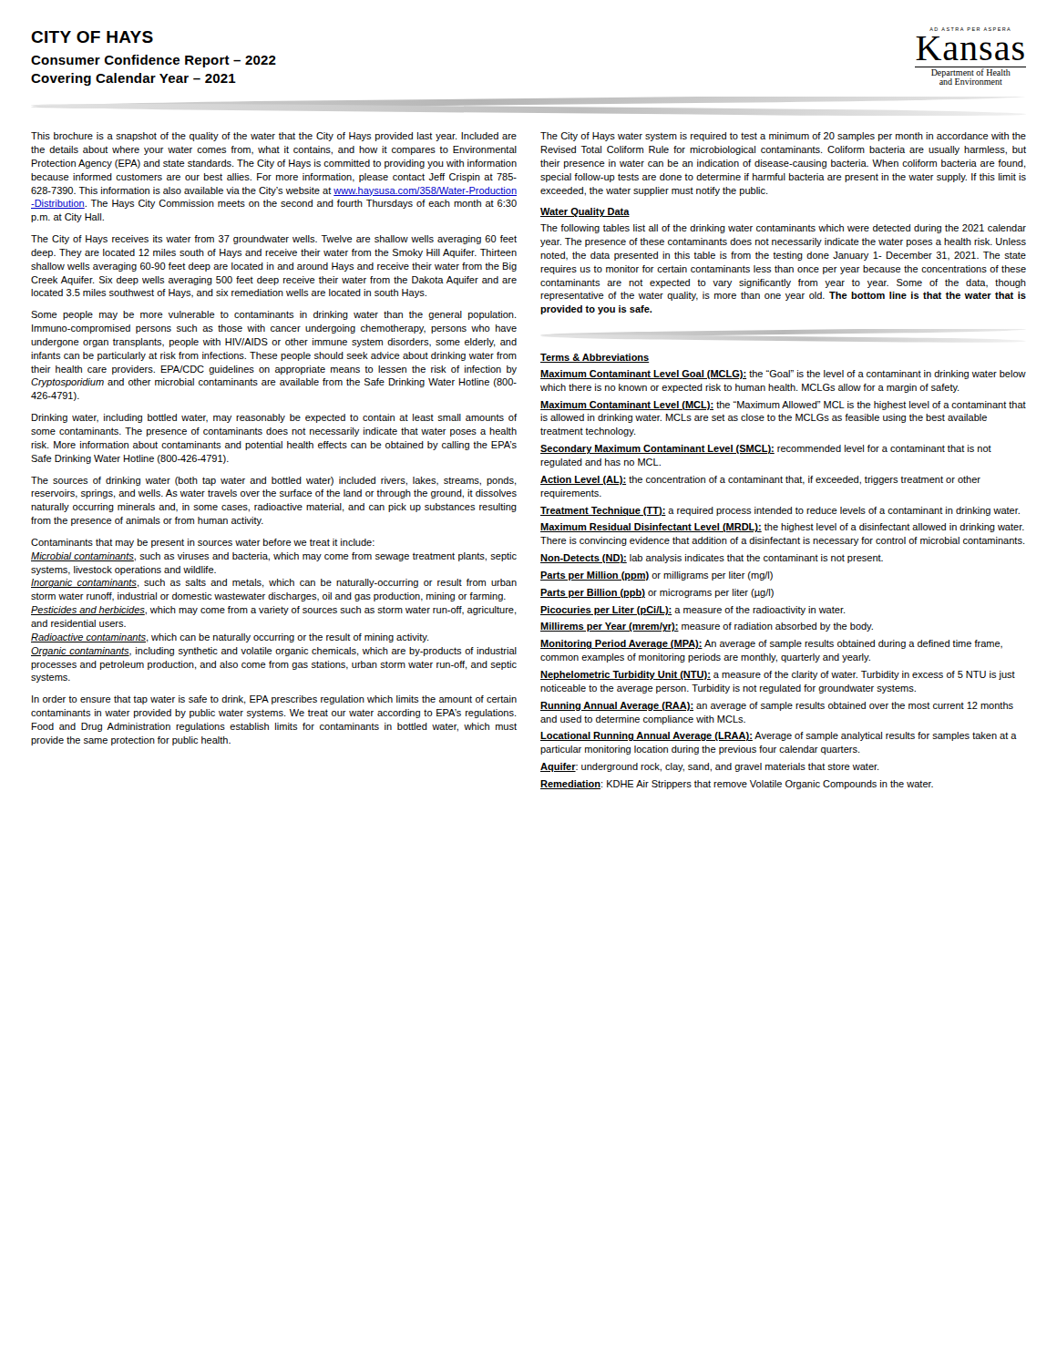CITY OF HAYS
Consumer Confidence Report – 2022
Covering Calendar Year – 2021
AD ASTRA PER ASPERA Kansas Department of Health and Environment
This brochure is a snapshot of the quality of the water that the City of Hays provided last year. Included are the details about where your water comes from, what it contains, and how it compares to Environmental Protection Agency (EPA) and state standards. The City of Hays is committed to providing you with information because informed customers are our best allies. For more information, please contact Jeff Crispin at 785-628-7390. This information is also available via the City’s website at www.haysusa.com/358/Water-Production-Distribution. The Hays City Commission meets on the second and fourth Thursdays of each month at 6:30 p.m. at City Hall.
The City of Hays receives its water from 37 groundwater wells. Twelve are shallow wells averaging 60 feet deep. They are located 12 miles south of Hays and receive their water from the Smoky Hill Aquifer. Thirteen shallow wells averaging 60-90 feet deep are located in and around Hays and receive their water from the Big Creek Aquifer. Six deep wells averaging 500 feet deep receive their water from the Dakota Aquifer and are located 3.5 miles southwest of Hays, and six remediation wells are located in south Hays.
Some people may be more vulnerable to contaminants in drinking water than the general population. Immuno-compromised persons such as those with cancer undergoing chemotherapy, persons who have undergone organ transplants, people with HIV/AIDS or other immune system disorders, some elderly, and infants can be particularly at risk from infections. These people should seek advice about drinking water from their health care providers. EPA/CDC guidelines on appropriate means to lessen the risk of infection by Cryptosporidium and other microbial contaminants are available from the Safe Drinking Water Hotline (800-426-4791).
Drinking water, including bottled water, may reasonably be expected to contain at least small amounts of some contaminants. The presence of contaminants does not necessarily indicate that water poses a health risk. More information about contaminants and potential health effects can be obtained by calling the EPA’s Safe Drinking Water Hotline (800-426-4791).
The sources of drinking water (both tap water and bottled water) included rivers, lakes, streams, ponds, reservoirs, springs, and wells. As water travels over the surface of the land or through the ground, it dissolves naturally occurring minerals and, in some cases, radioactive material, and can pick up substances resulting from the presence of animals or from human activity.
Contaminants that may be present in sources water before we treat it include:
Microbial contaminants, such as viruses and bacteria, which may come from sewage treatment plants, septic systems, livestock operations and wildlife.
Inorganic contaminants, such as salts and metals, which can be naturally-occurring or result from urban storm water runoff, industrial or domestic wastewater discharges, oil and gas production, mining or farming.
Pesticides and herbicides, which may come from a variety of sources such as storm water run-off, agriculture, and residential users.
Radioactive contaminants, which can be naturally occurring or the result of mining activity.
Organic contaminants, including synthetic and volatile organic chemicals, which are by-products of industrial processes and petroleum production, and also come from gas stations, urban storm water run-off, and septic systems.
In order to ensure that tap water is safe to drink, EPA prescribes regulation which limits the amount of certain contaminants in water provided by public water systems. We treat our water according to EPA’s regulations. Food and Drug Administration regulations establish limits for contaminants in bottled water, which must provide the same protection for public health.
The City of Hays water system is required to test a minimum of 20 samples per month in accordance with the Revised Total Coliform Rule for microbiological contaminants. Coliform bacteria are usually harmless, but their presence in water can be an indication of disease-causing bacteria. When coliform bacteria are found, special follow-up tests are done to determine if harmful bacteria are present in the water supply. If this limit is exceeded, the water supplier must notify the public.
Water Quality Data
The following tables list all of the drinking water contaminants which were detected during the 2021 calendar year. The presence of these contaminants does not necessarily indicate the water poses a health risk. Unless noted, the data presented in this table is from the testing done January 1- December 31, 2021. The state requires us to monitor for certain contaminants less than once per year because the concentrations of these contaminants are not expected to vary significantly from year to year. Some of the data, though representative of the water quality, is more than one year old. The bottom line is that the water that is provided to you is safe.
Terms & Abbreviations
Maximum Contaminant Level Goal (MCLG): the “Goal” is the level of a contaminant in drinking water below which there is no known or expected risk to human health. MCLGs allow for a margin of safety.
Maximum Contaminant Level (MCL): the “Maximum Allowed” MCL is the highest level of a contaminant that is allowed in drinking water. MCLs are set as close to the MCLGs as feasible using the best available treatment technology.
Secondary Maximum Contaminant Level (SMCL): recommended level for a contaminant that is not regulated and has no MCL.
Action Level (AL): the concentration of a contaminant that, if exceeded, triggers treatment or other requirements.
Treatment Technique (TT): a required process intended to reduce levels of a contaminant in drinking water.
Maximum Residual Disinfectant Level (MRDL): the highest level of a disinfectant allowed in drinking water. There is convincing evidence that addition of a disinfectant is necessary for control of microbial contaminants.
Non-Detects (ND): lab analysis indicates that the contaminant is not present.
Parts per Million (ppm) or milligrams per liter (mg/l)
Parts per Billion (ppb) or micrograms per liter (µg/l)
Picocuries per Liter (pCi/L): a measure of the radioactivity in water.
Millirems per Year (mrem/yr): measure of radiation absorbed by the body.
Monitoring Period Average (MPA): An average of sample results obtained during a defined time frame, common examples of monitoring periods are monthly, quarterly and yearly.
Nephelometric Turbidity Unit (NTU): a measure of the clarity of water. Turbidity in excess of 5 NTU is just noticeable to the average person. Turbidity is not regulated for groundwater systems.
Running Annual Average (RAA): an average of sample results obtained over the most current 12 months and used to determine compliance with MCLs.
Locational Running Annual Average (LRAA): Average of sample analytical results for samples taken at a particular monitoring location during the previous four calendar quarters.
Aquifer: underground rock, clay, sand, and gravel materials that store water.
Remediation: KDHE Air Strippers that remove Volatile Organic Compounds in the water.